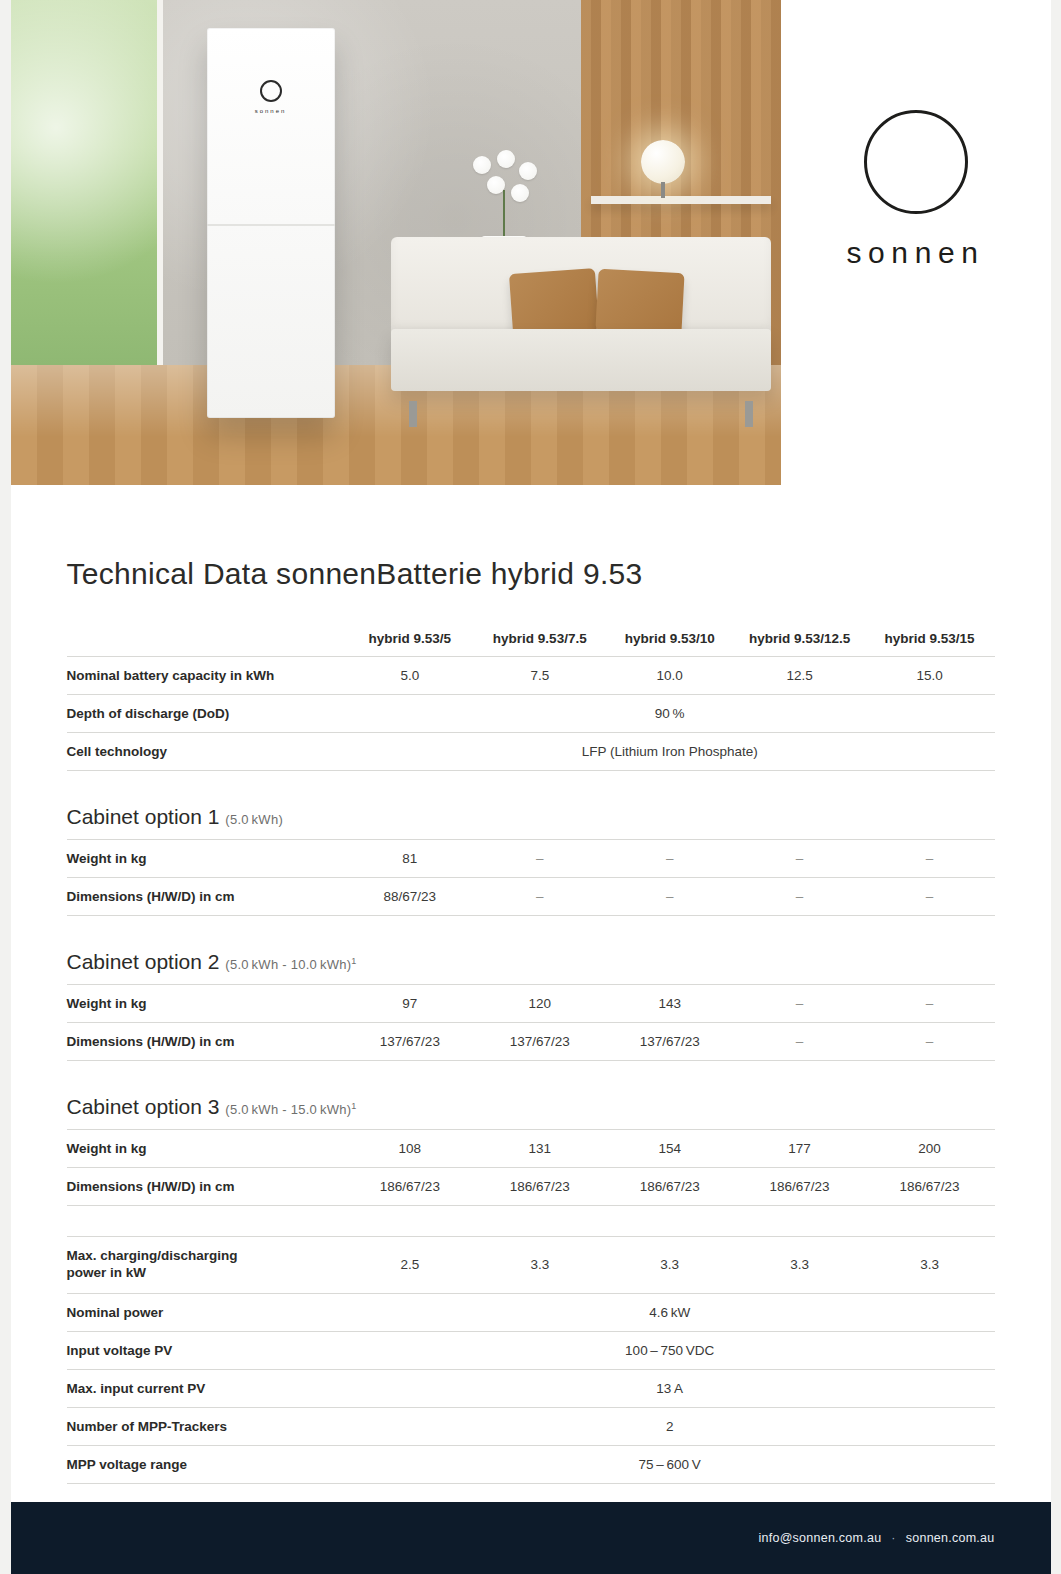sonnen
sonnen
Technical Data sonnenBatterie hybrid 9.53
| | hybrid 9.53/5 | hybrid 9.53/7.5 | hybrid 9.53/10 | hybrid 9.53/12.5 | hybrid 9.53/15 |
| --- | --- | --- | --- | --- | --- |
| Nominal battery capacity in kWh | 5.0 | 7.5 | 10.0 | 12.5 | 15.0 |
| Depth of discharge (DoD) | 90 % |
| Cell technology | LFP (Lithium Iron Phosphate) |
Cabinet option 1 (5.0 kWh)
| Weight in kg | 81 | – | – | – | – |
| Dimensions (H/W/D) in cm | 88/67/23 | – | – | – | – |
Cabinet option 2 (5.0 kWh - 10.0 kWh)1
| Weight in kg | 97 | 120 | 143 | – | – |
| Dimensions (H/W/D) in cm | 137/67/23 | 137/67/23 | 137/67/23 | – | – |
Cabinet option 3 (5.0 kWh - 15.0 kWh)1
| Weight in kg | 108 | 131 | 154 | 177 | 200 |
| Dimensions (H/W/D) in cm | 186/67/23 | 186/67/23 | 186/67/23 | 186/67/23 | 186/67/23 |
| Max. charging/discharging power in kW | 2.5 | 3.3 | 3.3 | 3.3 | 3.3 |
| Nominal power | 4.6 kW |
| Input voltage PV | 100 – 750 VDC |
| Max. input current PV | 13 A |
| Number of MPP-Trackers | 2 |
| MPP voltage range | 75 – 600 V |
info@sonnen.com.au · sonnen.com.au